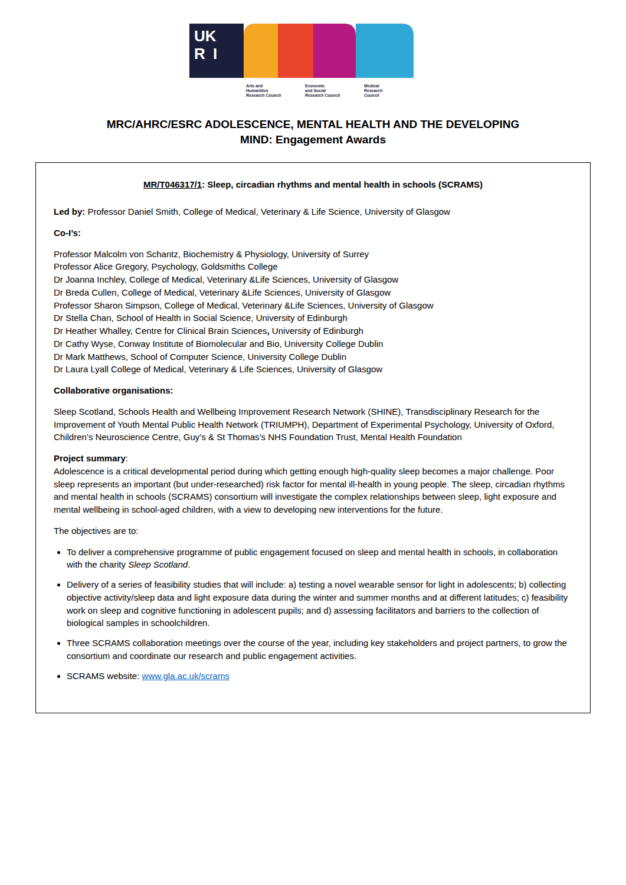UK R I Arts and Humanities Research Council Economic and Social Research Council Medical Research Council
MRC/AHRC/ESRC ADOLESCENCE, MENTAL HEALTH AND THE DEVELOPING
MIND: Engagement Awards
MR/T046317/1: Sleep, circadian rhythms and mental health in schools (SCRAMS)
Led by: Professor Daniel Smith, College of Medical, Veterinary & Life Science, University of Glasgow
Co-I’s:
Professor Malcolm von Schantz, Biochemistry & Physiology, University of Surrey
Professor Alice Gregory, Psychology, Goldsmiths College
Dr Joanna Inchley, College of Medical, Veterinary &Life Sciences, University of Glasgow
Dr Breda Cullen, College of Medical, Veterinary &Life Sciences, University of Glasgow
Professor Sharon Simpson, College of Medical, Veterinary &Life Sciences, University of Glasgow
Dr Stella Chan, School of Health in Social Science, University of Edinburgh
Dr Heather Whalley, Centre for Clinical Brain Sciences, University of Edinburgh
Dr Cathy Wyse, Conway Institute of Biomolecular and Bio, University College Dublin
Dr Mark Matthews, School of Computer Science, University College Dublin
Dr Laura Lyall College of Medical, Veterinary & Life Sciences, University of Glasgow
Collaborative organisations:
Sleep Scotland, Schools Health and Wellbeing Improvement Research Network (SHINE), Transdisciplinary Research for the Improvement of Youth Mental Public Health Network (TRIUMPH), Department of Experimental Psychology, University of Oxford, Children’s Neuroscience Centre, Guy’s & St Thomas’s NHS Foundation Trust, Mental Health Foundation
Project summary:
Adolescence is a critical developmental period during which getting enough high-quality sleep becomes a major challenge. Poor sleep represents an important (but under-researched) risk factor for mental ill-health in young people. The sleep, circadian rhythms and mental health in schools (SCRAMS) consortium will investigate the complex relationships between sleep, light exposure and mental wellbeing in school-aged children, with a view to developing new interventions for the future.
The objectives are to:
To deliver a comprehensive programme of public engagement focused on sleep and mental health in schools, in collaboration with the charity Sleep Scotland.
Delivery of a series of feasibility studies that will include: a) testing a novel wearable sensor for light in adolescents; b) collecting objective activity/sleep data and light exposure data during the winter and summer months and at different latitudes; c) feasibility work on sleep and cognitive functioning in adolescent pupils; and d) assessing facilitators and barriers to the collection of biological samples in schoolchildren.
Three SCRAMS collaboration meetings over the course of the year, including key stakeholders and project partners, to grow the consortium and coordinate our research and public engagement activities.
SCRAMS website: www.gla.ac.uk/scrams